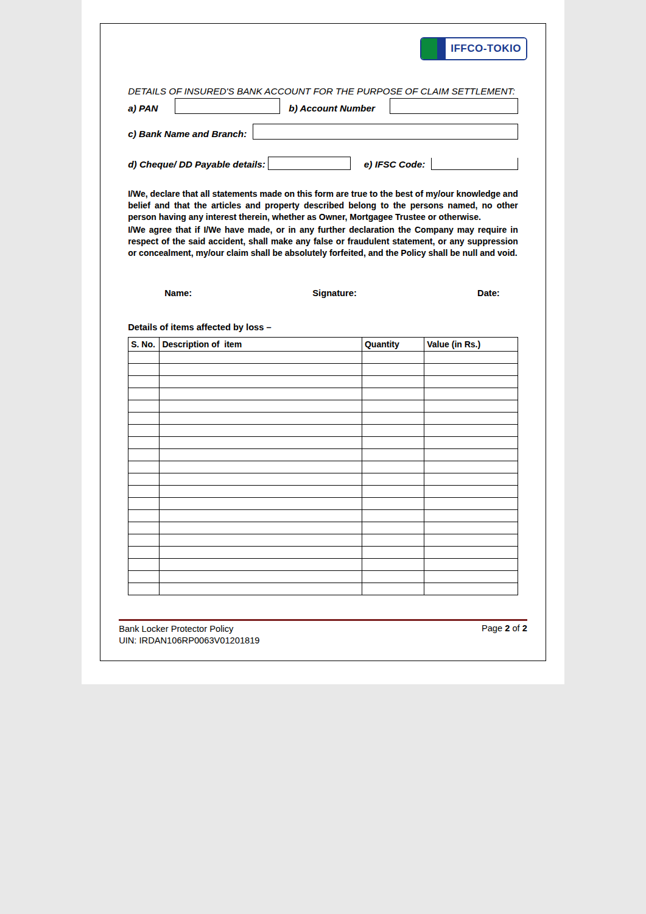IFFCO-TOKIO
DETAILS OF INSURED'S BANK ACCOUNT FOR THE PURPOSE OF CLAIM SETTLEMENT:
a) PAN b) Account Number
c) Bank Name and Branch:
d) Cheque/ DD Payable details: e) IFSC Code:
I/We, declare that all statements made on this form are true to the best of my/our knowledge and belief and that the articles and property described belong to the persons named, no other person having any interest therein, whether as Owner, Mortgagee Trustee or otherwise.
I/We agree that if I/We have made, or in any further declaration the Company may require in respect of the said accident, shall make any false or fraudulent statement, or any suppression or concealment, my/our claim shall be absolutely forfeited, and the Policy shall be null and void.
Name: Signature: Date:
Details of items affected by loss –
| S. No. | Description of item | Quantity | Value (in Rs.) |
| --- | --- | --- | --- |
Bank Locker Protector Policy
UIN: IRDAN106RP0063V01201819
Page 2 of 2